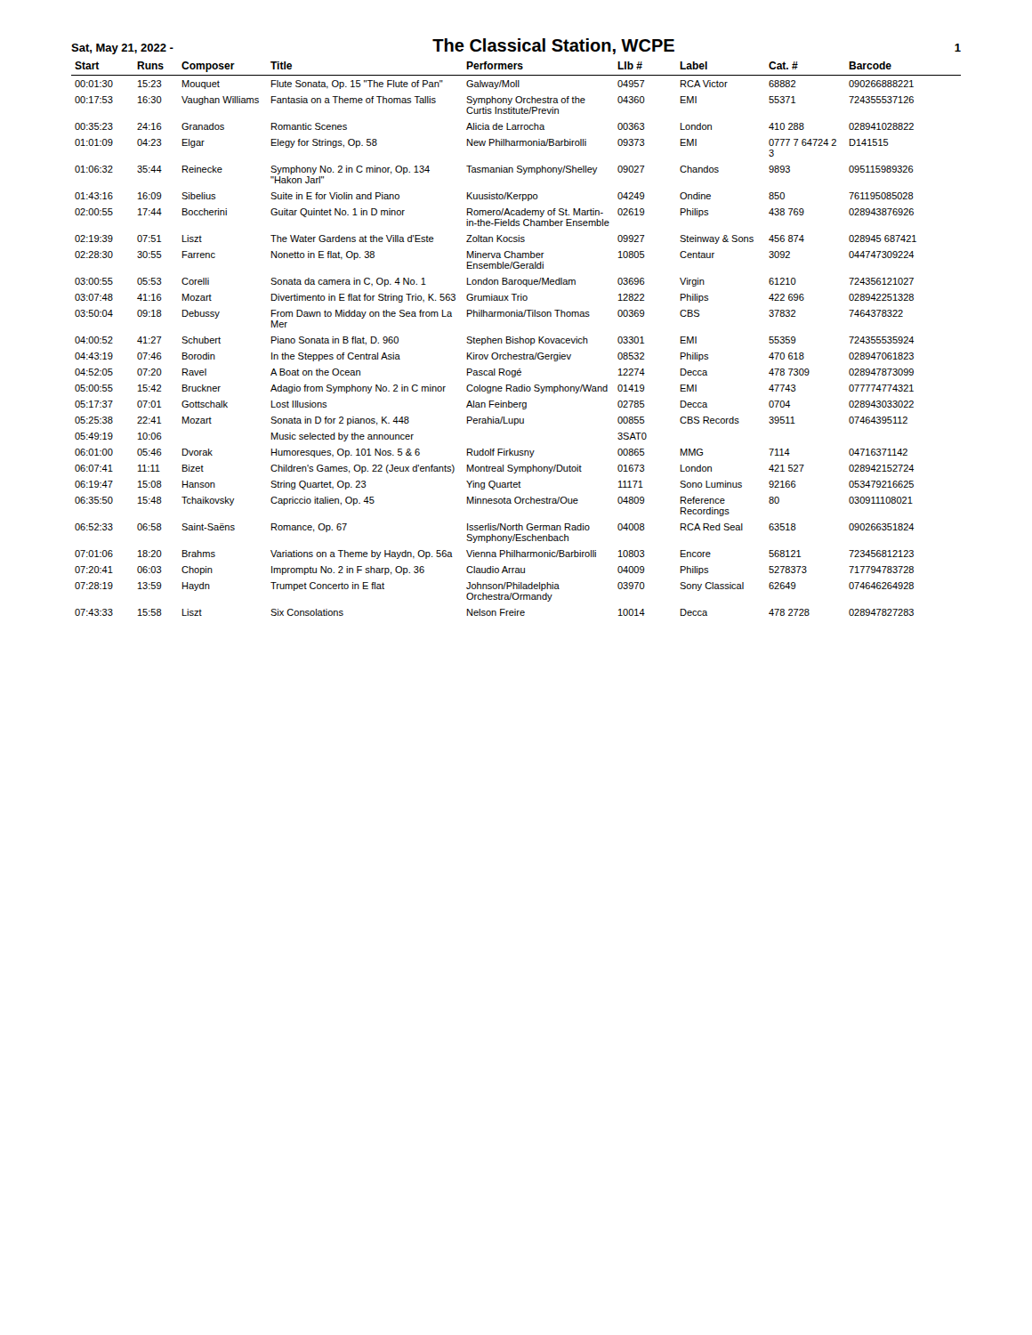Sat, May 21, 2022 -
The Classical Station, WCPE
1
| Start | Runs | Composer | Title | Performers | LIb # | Label | Cat. # | Barcode |
| --- | --- | --- | --- | --- | --- | --- | --- | --- |
| 00:01:30 | 15:23 | Mouquet | Flute Sonata, Op. 15 "The Flute of Pan" | Galway/Moll | 04957 | RCA Victor | 68882 | 090266888221 |
| 00:17:53 | 16:30 | Vaughan Williams | Fantasia on a Theme of Thomas Tallis | Symphony Orchestra of the Curtis Institute/Previn | 04360 | EMI | 55371 | 724355537126 |
| 00:35:23 | 24:16 | Granados | Romantic Scenes | Alicia de Larrocha | 00363 | London | 410 288 | 028941028822 |
| 01:01:09 | 04:23 | Elgar | Elegy for Strings, Op. 58 | New Philharmonia/Barbirolli | 09373 | EMI | 0777 7 64724 2 3 | D141515 |
| 01:06:32 | 35:44 | Reinecke | Symphony No. 2 in C minor, Op. 134 "Hakon Jarl" | Tasmanian Symphony/Shelley | 09027 | Chandos | 9893 | 095115989326 |
| 01:43:16 | 16:09 | Sibelius | Suite in E for Violin and Piano | Kuusisto/Kerppo | 04249 | Ondine | 850 | 761195085028 |
| 02:00:55 | 17:44 | Boccherini | Guitar Quintet No. 1 in D minor | Romero/Academy of St. Martin-in-the-Fields Chamber Ensemble | 02619 | Philips | 438 769 | 028943876926 |
| 02:19:39 | 07:51 | Liszt | The Water Gardens at the Villa d'Este | Zoltan Kocsis | 09927 | Steinway & Sons | 456 874 | 028945 687421 |
| 02:28:30 | 30:55 | Farrenc | Nonetto in E flat, Op. 38 | Minerva Chamber Ensemble/Geraldi | 10805 | Centaur | 3092 | 044747309224 |
| 03:00:55 | 05:53 | Corelli | Sonata da camera in C, Op. 4 No. 1 | London Baroque/Medlam | 03696 | Virgin | 61210 | 724356121027 |
| 03:07:48 | 41:16 | Mozart | Divertimento in E flat for String Trio, K. 563 | Grumiaux Trio | 12822 | Philips | 422 696 | 028942251328 |
| 03:50:04 | 09:18 | Debussy | From Dawn to Midday on the Sea from La Mer | Philharmonia/Tilson Thomas | 00369 | CBS | 37832 | 7464378322 |
| 04:00:52 | 41:27 | Schubert | Piano Sonata in B flat, D. 960 | Stephen Bishop Kovacevich | 03301 | EMI | 55359 | 724355535924 |
| 04:43:19 | 07:46 | Borodin | In the Steppes of Central Asia | Kirov Orchestra/Gergiev | 08532 | Philips | 470 618 | 028947061823 |
| 04:52:05 | 07:20 | Ravel | A Boat on the Ocean | Pascal Rogé | 12274 | Decca | 478 7309 | 028947873099 |
| 05:00:55 | 15:42 | Bruckner | Adagio from Symphony No. 2 in C minor | Cologne Radio Symphony/Wand | 01419 | EMI | 47743 | 077774774321 |
| 05:17:37 | 07:01 | Gottschalk | Lost Illusions | Alan Feinberg | 02785 | Decca | 0704 | 028943033022 |
| 05:25:38 | 22:41 | Mozart | Sonata in D for 2 pianos, K. 448 | Perahia/Lupu | 00855 | CBS Records | 39511 | 07464395112 |
| 05:49:19 | 10:06 | | Music selected by the announcer | | 3SAT0 | | | |
| 06:01:00 | 05:46 | Dvorak | Humoresques, Op. 101 Nos. 5 & 6 | Rudolf Firkusny | 00865 | MMG | 7114 | 04716371142 |
| 06:07:41 | 11:11 | Bizet | Children's Games, Op. 22 (Jeux d'enfants) | Montreal Symphony/Dutoit | 01673 | London | 421 527 | 028942152724 |
| 06:19:47 | 15:08 | Hanson | String Quartet, Op. 23 | Ying Quartet | 11171 | Sono Luminus | 92166 | 053479216625 |
| 06:35:50 | 15:48 | Tchaikovsky | Capriccio italien, Op. 45 | Minnesota Orchestra/Oue | 04809 | Reference Recordings | 80 | 030911108021 |
| 06:52:33 | 06:58 | Saint-Saëns | Romance, Op. 67 | Isserlis/North German Radio Symphony/Eschenbach | 04008 | RCA Red Seal | 63518 | 090266351824 |
| 07:01:06 | 18:20 | Brahms | Variations on a Theme by Haydn, Op. 56a | Vienna Philharmonic/Barbirolli | 10803 | Encore | 568121 | 723456812123 |
| 07:20:41 | 06:03 | Chopin | Impromptu No. 2 in F sharp, Op. 36 | Claudio Arrau | 04009 | Philips | 5278373 | 717794783728 |
| 07:28:19 | 13:59 | Haydn | Trumpet Concerto in E flat | Johnson/Philadelphia Orchestra/Ormandy | 03970 | Sony Classical | 62649 | 074646264928 |
| 07:43:33 | 15:58 | Liszt | Six Consolations | Nelson Freire | 10014 | Decca | 478 2728 | 028947827283 |